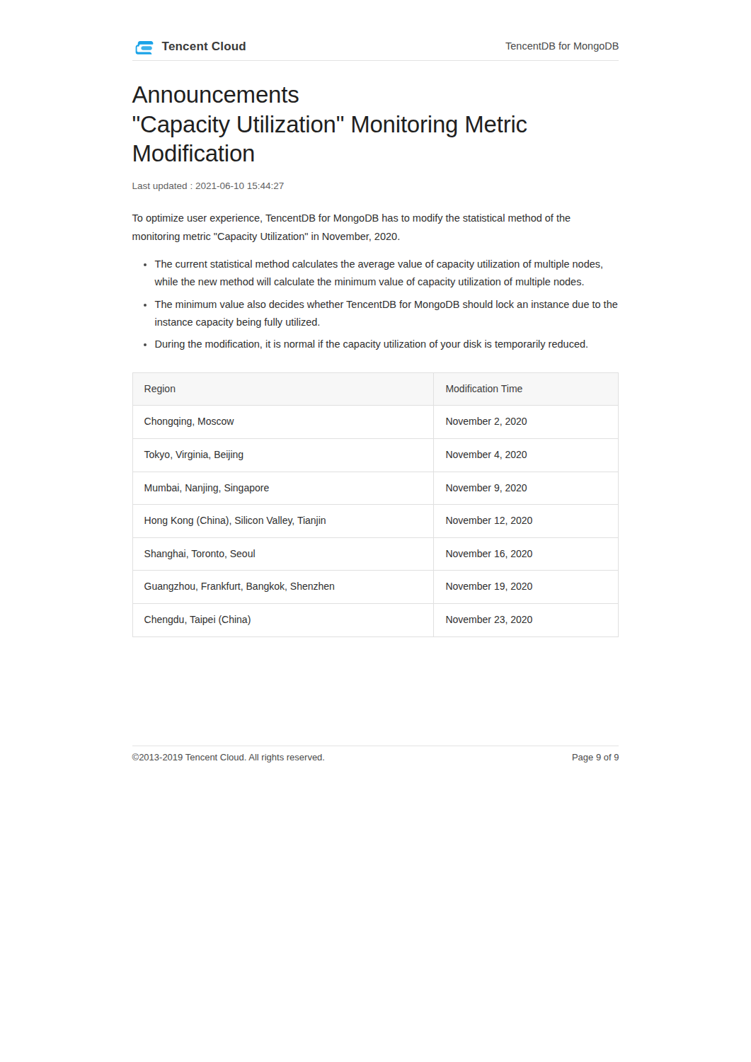Tencent Cloud
TencentDB for MongoDB
Announcements "Capacity Utilization" Monitoring Metric Modification
Last updated : 2021-06-10 15:44:27
To optimize user experience, TencentDB for MongoDB has to modify the statistical method of the monitoring metric "Capacity Utilization" in November, 2020.
The current statistical method calculates the average value of capacity utilization of multiple nodes, while the new method will calculate the minimum value of capacity utilization of multiple nodes.
The minimum value also decides whether TencentDB for MongoDB should lock an instance due to the instance capacity being fully utilized.
During the modification, it is normal if the capacity utilization of your disk is temporarily reduced.
| Region | Modification Time |
| --- | --- |
| Chongqing, Moscow | November 2, 2020 |
| Tokyo, Virginia, Beijing | November 4, 2020 |
| Mumbai, Nanjing, Singapore | November 9, 2020 |
| Hong Kong (China), Silicon Valley, Tianjin | November 12, 2020 |
| Shanghai, Toronto, Seoul | November 16, 2020 |
| Guangzhou, Frankfurt, Bangkok, Shenzhen | November 19, 2020 |
| Chengdu, Taipei (China) | November 23, 2020 |
©2013-2019 Tencent Cloud. All rights reserved.
Page 9 of 9